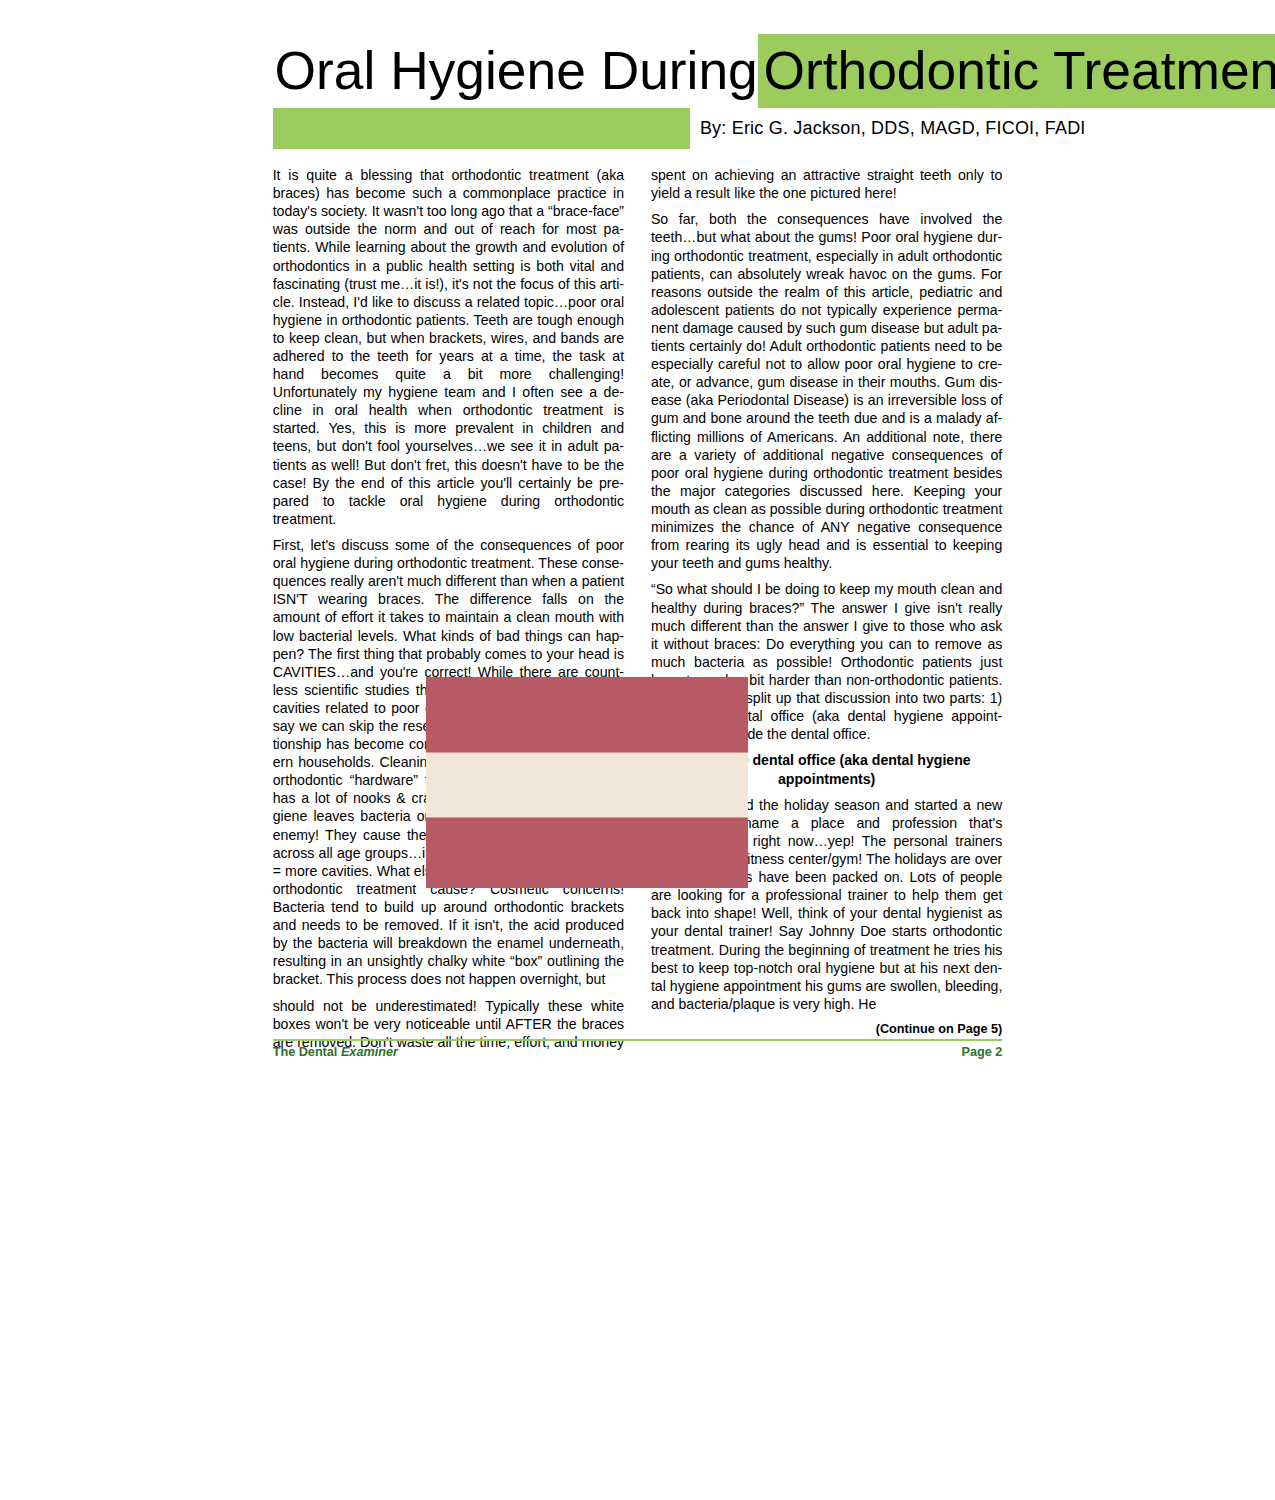Oral Hygiene During
Orthodontic Treatment
By: Eric G. Jackson, DDS, MAGD, FICOI, FADI
It is quite a blessing that orthodontic treatment (aka braces) has become such a commonplace practice in today's society. It wasn't too long ago that a “brace-face” was outside the norm and out of reach for most patients. While learning about the growth and evolution of orthodontics in a public health setting is both vital and fascinating (trust me…it is!), it's not the focus of this article. Instead, I'd like to discuss a related topic…poor oral hygiene in orthodontic patients. Teeth are tough enough to keep clean, but when brackets, wires, and bands are adhered to the teeth for years at a time, the task at hand becomes quite a bit more challenging! Unfortunately my hygiene team and I often see a decline in oral health when orthodontic treatment is started. Yes, this is more prevalent in children and teens, but don't fool yourselves…we see it in adult patients as well! But don't fret, this doesn't have to be the case! By the end of this article you'll certainly be prepared to tackle oral hygiene during orthodontic treatment.
First, let's discuss some of the consequences of poor oral hygiene during orthodontic treatment. These consequences really aren't much different than when a patient ISN'T wearing braces. The difference falls on the amount of effort it takes to maintain a clean mouth with low bacterial levels. What kinds of bad things can happen? The first thing that probably comes to your head is CAVITIES…and you're correct! While there are countless scientific studies that demonstrate an increase of cavities related to poor oral hygiene, I think it's safe to say we can skip the research and declare that this relationship has become common knowledge in most modern households. Cleaning braces is a tough job! All the orthodontic “hardware” that is installed in your mouth has a lot of nooks & crannies to clean. Insufficient hygiene leaves bacteria on the teeth and bacteria is the enemy! They cause the vast majority of dental issues across all age groups…including cavities. More bacteria = more cavities. What else can poor oral hygiene during orthodontic treatment cause? Cosmetic concerns! Bacteria tend to build up around orthodontic brackets and needs to be removed. If it isn't, the acid produced by the bacteria will breakdown the enamel underneath, resulting in an unsightly chalky white “box” outlining the bracket. This process does not happen overnight, but
should not be underestimated! Typically these white boxes won't be very noticeable until AFTER the braces are removed. Don't waste all the time, effort, and money spent on achieving an attractive straight teeth only to yield a result like the one pictured here!
So far, both the consequences have involved the teeth…but what about the gums! Poor oral hygiene during orthodontic treatment, especially in adult orthodontic patients, can absolutely wreak havoc on the gums. For reasons outside the realm of this article, pediatric and adolescent patients do not typically experience permanent damage caused by such gum disease but adult patients certainly do! Adult orthodontic patients need to be especially careful not to allow poor oral hygiene to create, or advance, gum disease in their mouths. Gum disease (aka Periodontal Disease) is an irreversible loss of gum and bone around the teeth due and is a malady afflicting millions of Americans. An additional note, there are a variety of additional negative consequences of poor oral hygiene during orthodontic treatment besides the major categories discussed here. Keeping your mouth as clean as possible during orthodontic treatment minimizes the chance of ANY negative consequence from rearing its ugly head and is essential to keeping your teeth and gums healthy.
“So what should I be doing to keep my mouth clean and healthy during braces?” The answer I give isn't really much different than the answer I give to those who ask it without braces: Do everything you can to remove as much bacteria as possible! Orthodontic patients just have to work a bit harder than non-orthodontic patients. How so? Let's split up that discussion into two parts: 1) Inside the dental office (aka dental hygiene appointments) 2) Outside the dental office.
Inside the dental office (aka dental hygiene appointments)
We just finished the holiday season and started a new year. Quick…name a place and profession that's SUPER BUSY right now…yep! The personal trainers and your local fitness center/gym! The holidays are over and the pounds have been packed on. Lots of people are looking for a professional trainer to help them get back into shape! Well, think of your dental hygienist as your dental trainer! Say Johnny Doe starts orthodontic treatment. During the beginning of treatment he tries his best to keep top-notch oral hygiene but at his next dental hygiene appointment his gums are swollen, bleeding, and bacteria/plaque is very high. He
(Continue on Page 5)
The Dental Examiner
Page 2